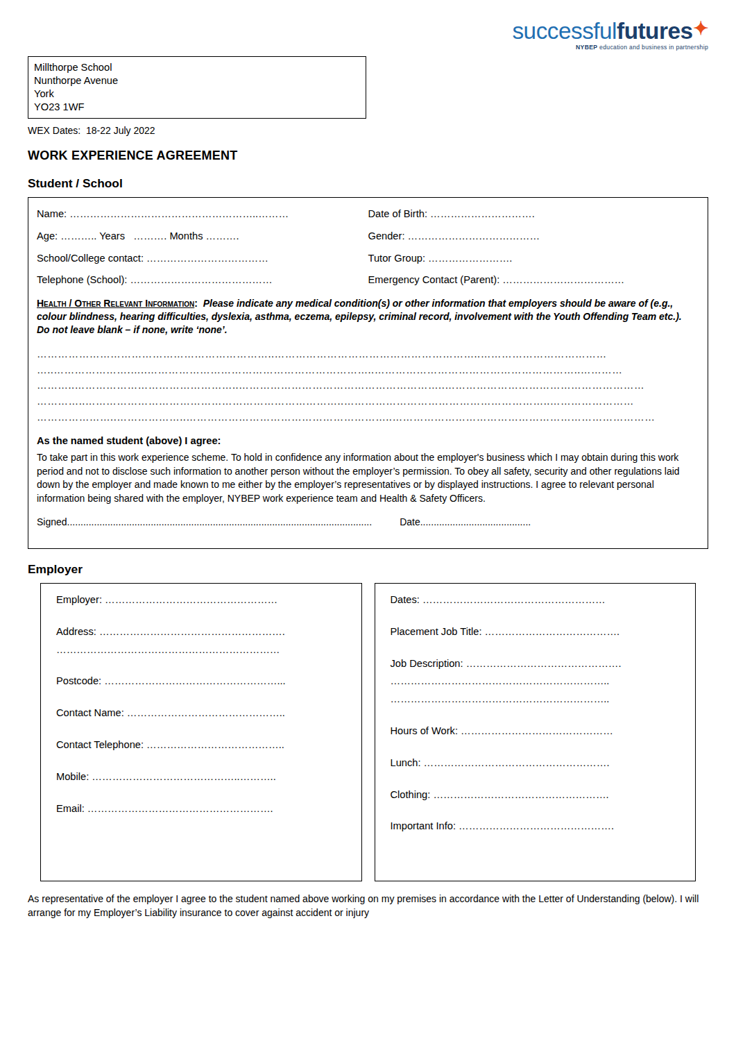successful futures✦
NYBEP education and business in partnership
Millthorpe School
Nunthorpe Avenue
York
YO23 1WF
WEX Dates: 18-22 July 2022
WORK EXPERIENCE AGREEMENT
Student / School
| Name: ………………………………………………..……… | Date of Birth: …………………………. |
| Age: ……….. Years ………. Months ………. | Gender: ………………………………… |
| School/College contact: ……………………………… | Tutor Group: ……………………. |
| Telephone (School): …………………………………… | Emergency Contact (Parent): ……………………………… |
Health / Other Relevant Information: Please indicate any medical condition(s) or other information that employers should be aware of (e.g., colour blindness, hearing difficulties, dyslexia, asthma, eczema, epilepsy, criminal record, involvement with the Youth Offending Team etc.). Do not leave blank – if none, write ‘none’.
…………………………………………………………..…………………………………………………..………………………………
…..………………….…..………………………………………………………..…………………………………………………..…………
………..………………………………………..…………………………………………………..…………………………………………………
…………..………………………………………………………………..…………………………………………………..……………………
…………………..………………..…………………………………………………..…………………………………………………………………
As the named student (above) I agree:
To take part in this work experience scheme. To hold in confidence any information about the employer's business which I may obtain during this work period and not to disclose such information to another person without the employer’s permission. To obey all safety, security and other regulations laid down by the employer and made known to me either by the employer’s representatives or by displayed instructions. I agree to relevant personal information being shared with the employer, NYBEP work experience team and Health & Safety Officers.
Signed................................................................................................................. Date.........................................
Employer
| Employer: …………………………………………… Address: ………………………………………………. ………………………………………………………… Postcode: ……………………………………………... Contact Name: ……………………………………….. Contact Telephone: ………………………………….. Mobile: ……………………………………..……….. Email: ………………………………………………. | Dates: ……………………………………………… Placement Job Title: …………………………………. Job Description: ………………………………………. ……………………………………………………….. ……………………………………………………….. Hours of Work: ……………………………………… Lunch: ………………………………………………. Clothing: ……………………………………………. Important Info: ………………………………………. |
As representative of the employer I agree to the student named above working on my premises in accordance with the Letter of Understanding (below). I will arrange for my Employer’s Liability insurance to cover against accident or injury